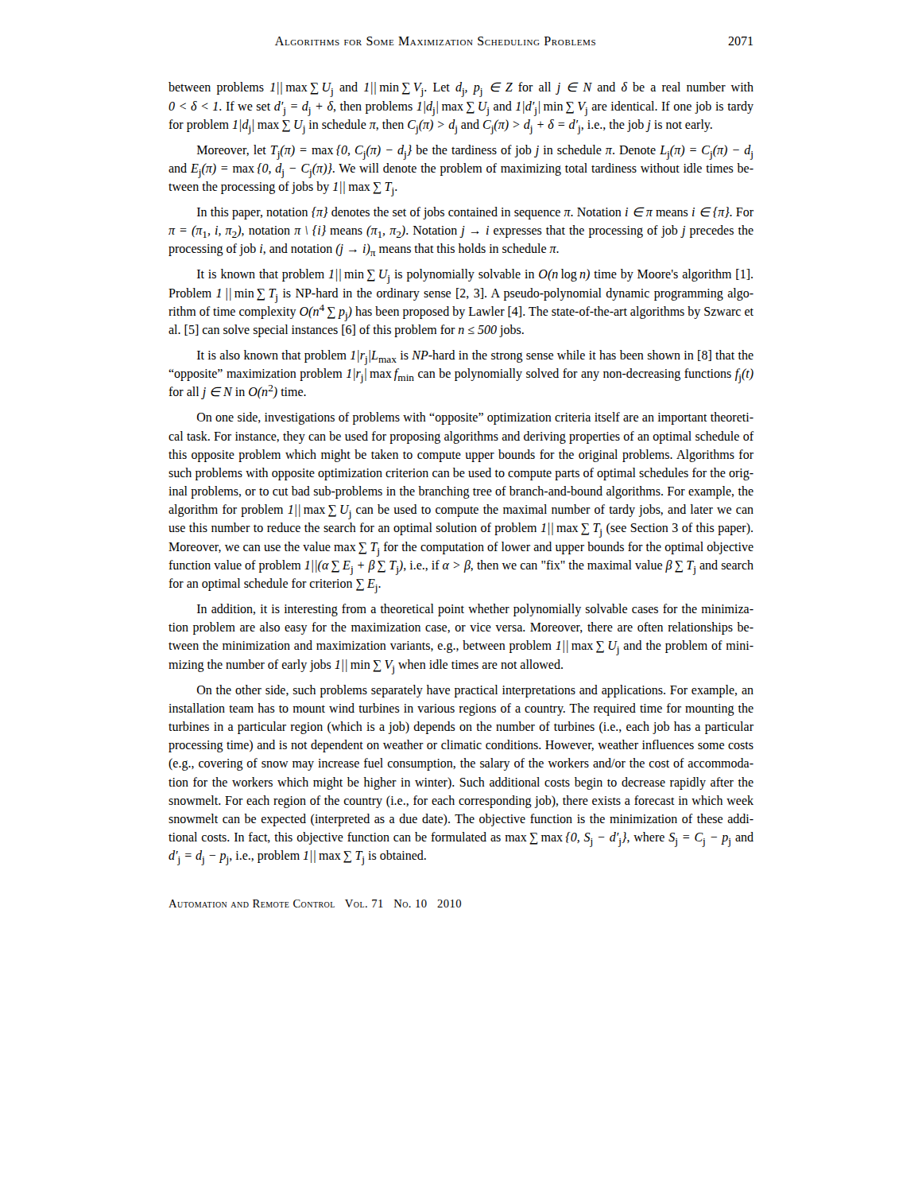Algorithms for Some Maximization Scheduling Problems 2071
between problems 1|| max ∑ Uj and 1|| min ∑ Vj. Let dj, pj ∈ Z for all j ∈ N and δ be a real number with 0 < δ < 1. If we set d′j = dj + δ, then problems 1|dj| max ∑ Uj and 1|d′j| min ∑ Vj are identical. If one job is tardy for problem 1|dj| max ∑ Uj in schedule π, then Cj(π) > dj and Cj(π) > dj + δ = d′j, i.e., the job j is not early.
Moreover, let Tj(π) = max {0, Cj(π) − dj} be the tardiness of job j in schedule π. Denote Lj(π) = Cj(π) − dj and Ej(π) = max {0, dj − Cj(π)}. We will denote the problem of maximizing total tardiness without idle times between the processing of jobs by 1|| max ∑ Tj.
In this paper, notation {π} denotes the set of jobs contained in sequence π. Notation i ∈ π means i ∈ {π}. For π = (π1, i, π2), notation π \ {i} means (π1, π2). Notation j → i expresses that the processing of job j precedes the processing of job i, and notation (j → i)π means that this holds in schedule π.
It is known that problem 1|| min ∑ Uj is polynomially solvable in O(n log n) time by Moore's algorithm [1]. Problem 1 || min ∑ Tj is NP-hard in the ordinary sense [2, 3]. A pseudo-polynomial dynamic programming algorithm of time complexity O(n4 ∑ pj) has been proposed by Lawler [4]. The state-of-the-art algorithms by Szwarc et al. [5] can solve special instances [6] of this problem for n ≤ 500 jobs.
It is also known that problem 1|rj|Lmax is NP-hard in the strong sense while it has been shown in [8] that the “opposite” maximization problem 1|rj| max fmin can be polynomially solved for any non-decreasing functions fj(t) for all j ∈ N in O(n2) time.
On one side, investigations of problems with “opposite” optimization criteria itself are an important theoretical task. For instance, they can be used for proposing algorithms and deriving properties of an optimal schedule of this opposite problem which might be taken to compute upper bounds for the original problems. Algorithms for such problems with opposite optimization criterion can be used to compute parts of optimal schedules for the original problems, or to cut bad sub-problems in the branching tree of branch-and-bound algorithms. For example, the algorithm for problem 1|| max ∑ Uj can be used to compute the maximal number of tardy jobs, and later we can use this number to reduce the search for an optimal solution of problem 1|| max ∑ Tj (see Section 3 of this paper). Moreover, we can use the value max ∑ Tj for the computation of lower and upper bounds for the optimal objective function value of problem 1||(α ∑ Ej + β ∑ Tj), i.e., if α > β, then we can "fix" the maximal value β ∑ Tj and search for an optimal schedule for criterion ∑ Ej.
In addition, it is interesting from a theoretical point whether polynomially solvable cases for the minimization problem are also easy for the maximization case, or vice versa. Moreover, there are often relationships between the minimization and maximization variants, e.g., between problem 1|| max ∑ Uj and the problem of minimizing the number of early jobs 1|| min ∑ Vj when idle times are not allowed.
On the other side, such problems separately have practical interpretations and applications. For example, an installation team has to mount wind turbines in various regions of a country. The required time for mounting the turbines in a particular region (which is a job) depends on the number of turbines (i.e., each job has a particular processing time) and is not dependent on weather or climatic conditions. However, weather influences some costs (e.g., covering of snow may increase fuel consumption, the salary of the workers and/or the cost of accommodation for the workers which might be higher in winter). Such additional costs begin to decrease rapidly after the snowmelt. For each region of the country (i.e., for each corresponding job), there exists a forecast in which week snowmelt can be expected (interpreted as a due date). The objective function is the minimization of these additional costs. In fact, this objective function can be formulated as max ∑ max {0, Sj − d′j}, where Sj = Cj − pj and d′j = dj − pj, i.e., problem 1|| max ∑ Tj is obtained.
Automation and Remote Control Vol. 71 No. 10 2010